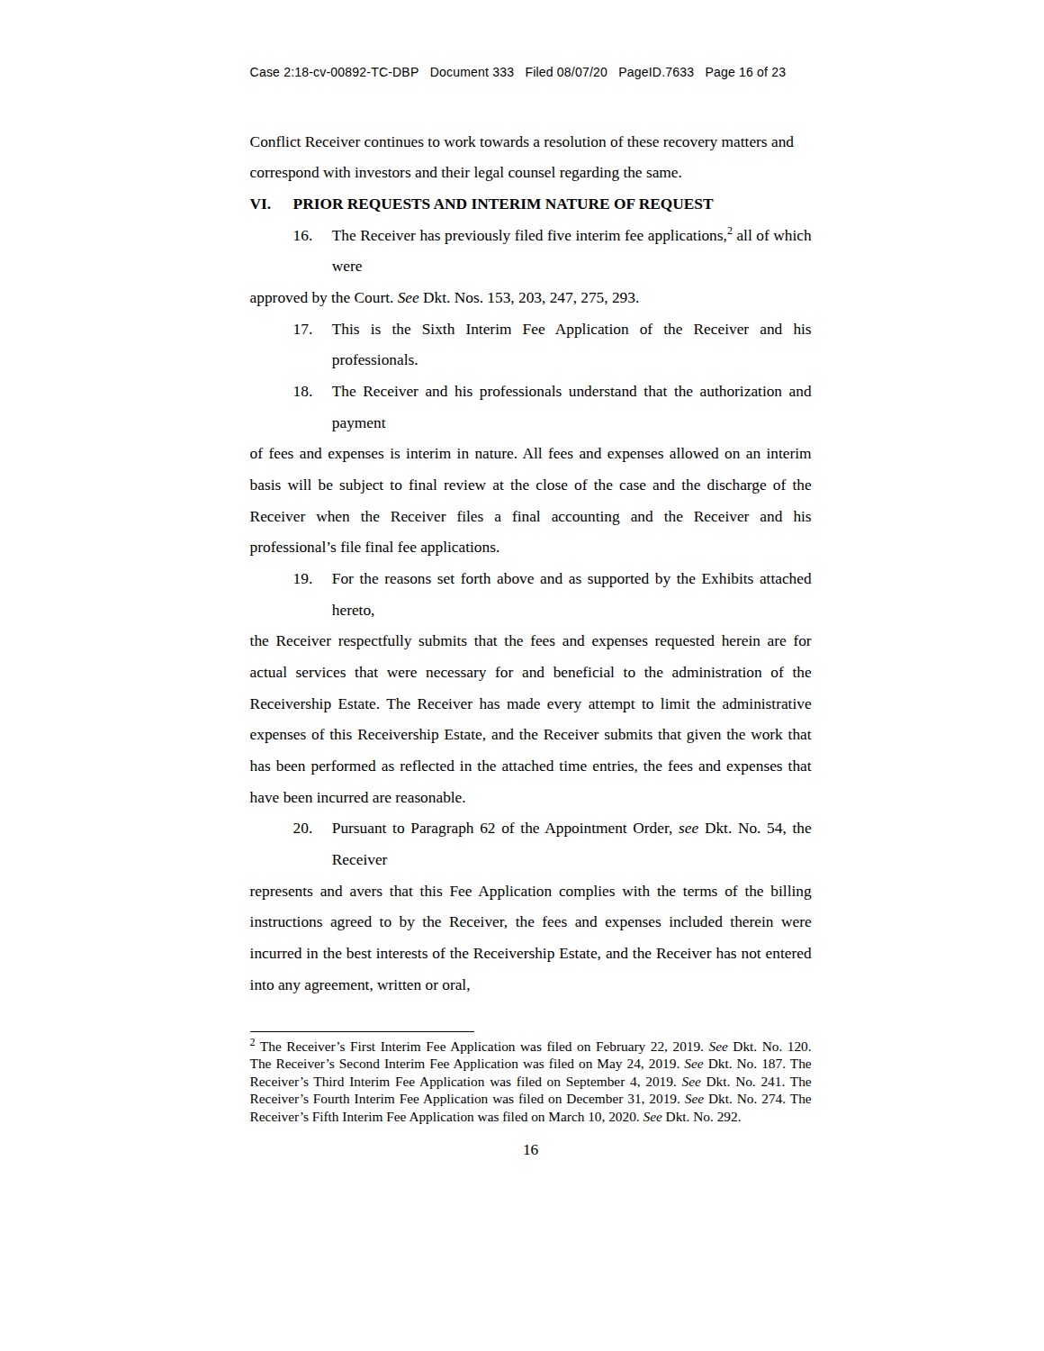Case 2:18-cv-00892-TC-DBP Document 333 Filed 08/07/20 PageID.7633 Page 16 of 23
Conflict Receiver continues to work towards a resolution of these recovery matters and
correspond with investors and their legal counsel regarding the same.
VI. PRIOR REQUESTS AND INTERIM NATURE OF REQUEST
16. The Receiver has previously filed five interim fee applications,2 all of which were
approved by the Court. See Dkt. Nos. 153, 203, 247, 275, 293.
17. This is the Sixth Interim Fee Application of the Receiver and his professionals.
18. The Receiver and his professionals understand that the authorization and payment
of fees and expenses is interim in nature. All fees and expenses allowed on an interim basis will be subject to final review at the close of the case and the discharge of the Receiver when the Receiver files a final accounting and the Receiver and his professional’s file final fee applications.
19. For the reasons set forth above and as supported by the Exhibits attached hereto,
the Receiver respectfully submits that the fees and expenses requested herein are for actual services that were necessary for and beneficial to the administration of the Receivership Estate. The Receiver has made every attempt to limit the administrative expenses of this Receivership Estate, and the Receiver submits that given the work that has been performed as reflected in the attached time entries, the fees and expenses that have been incurred are reasonable.
20. Pursuant to Paragraph 62 of the Appointment Order, see Dkt. No. 54, the Receiver
represents and avers that this Fee Application complies with the terms of the billing instructions agreed to by the Receiver, the fees and expenses included therein were incurred in the best interests of the Receivership Estate, and the Receiver has not entered into any agreement, written or oral,
2 The Receiver’s First Interim Fee Application was filed on February 22, 2019. See Dkt. No. 120. The Receiver’s Second Interim Fee Application was filed on May 24, 2019. See Dkt. No. 187. The Receiver’s Third Interim Fee Application was filed on September 4, 2019. See Dkt. No. 241. The Receiver’s Fourth Interim Fee Application was filed on December 31, 2019. See Dkt. No. 274. The Receiver’s Fifth Interim Fee Application was filed on March 10, 2020. See Dkt. No. 292.
16